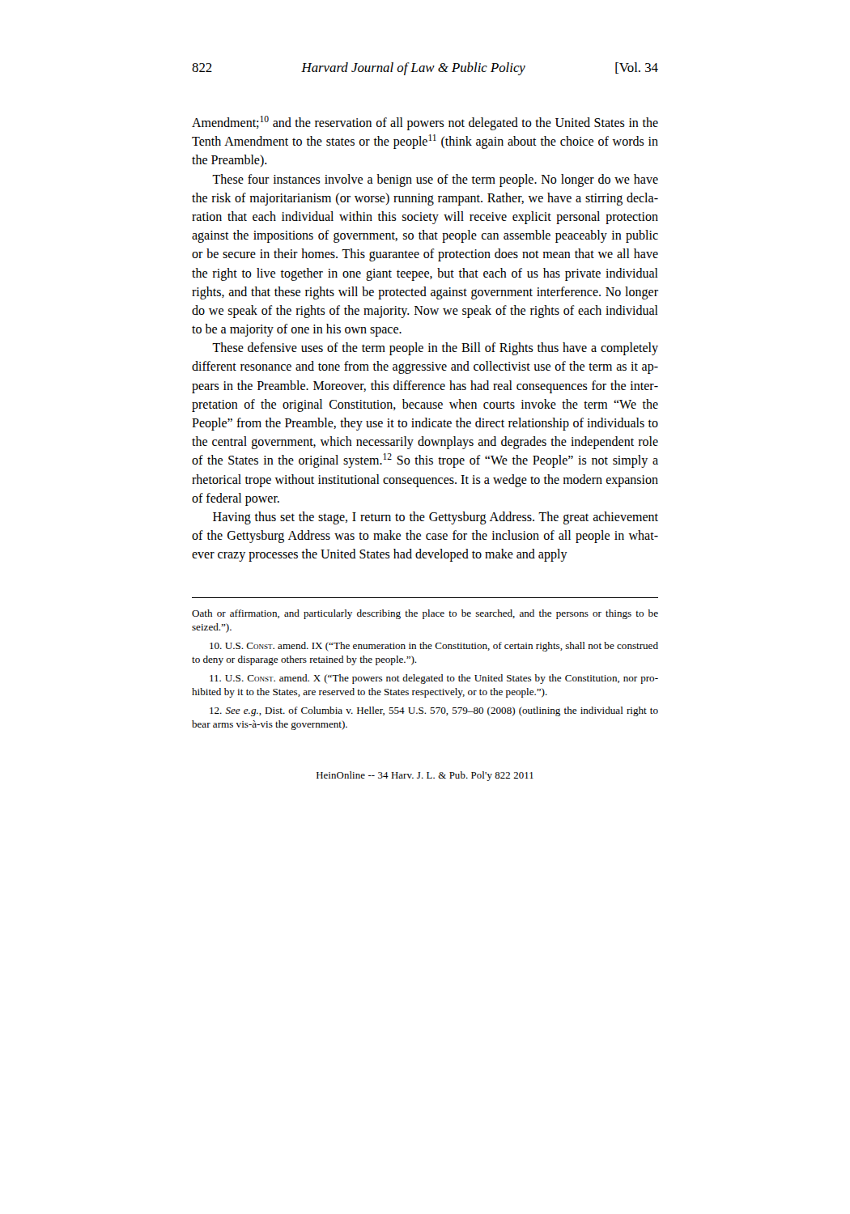822 Harvard Journal of Law & Public Policy [Vol. 34
Amendment;10 and the reservation of all powers not delegated to the United States in the Tenth Amendment to the states or the people11 (think again about the choice of words in the Preamble).
These four instances involve a benign use of the term people. No longer do we have the risk of majoritarianism (or worse) running rampant. Rather, we have a stirring declaration that each individual within this society will receive explicit personal protection against the impositions of government, so that people can assemble peaceably in public or be secure in their homes. This guarantee of protection does not mean that we all have the right to live together in one giant teepee, but that each of us has private individual rights, and that these rights will be protected against government interference. No longer do we speak of the rights of the majority. Now we speak of the rights of each individual to be a majority of one in his own space.
These defensive uses of the term people in the Bill of Rights thus have a completely different resonance and tone from the aggressive and collectivist use of the term as it appears in the Preamble. Moreover, this difference has had real consequences for the interpretation of the original Constitution, because when courts invoke the term “We the People” from the Preamble, they use it to indicate the direct relationship of individuals to the central government, which necessarily downplays and degrades the independent role of the States in the original system.12 So this trope of “We the People” is not simply a rhetorical trope without institutional consequences. It is a wedge to the modern expansion of federal power.
Having thus set the stage, I return to the Gettysburg Address. The great achievement of the Gettysburg Address was to make the case for the inclusion of all people in whatever crazy processes the United States had developed to make and apply
Oath or affirmation, and particularly describing the place to be searched, and the persons or things to be seized.”).
10. U.S. Const. amend. IX (“The enumeration in the Constitution, of certain rights, shall not be construed to deny or disparage others retained by the people.”).
11. U.S. Const. amend. X (“The powers not delegated to the United States by the Constitution, nor prohibited by it to the States, are reserved to the States respectively, or to the people.”).
12. See e.g., Dist. of Columbia v. Heller, 554 U.S. 570, 579–80 (2008) (outlining the individual right to bear arms vis-à-vis the government).
HeinOnline -- 34 Harv. J. L. & Pub. Pol'y 822 2011